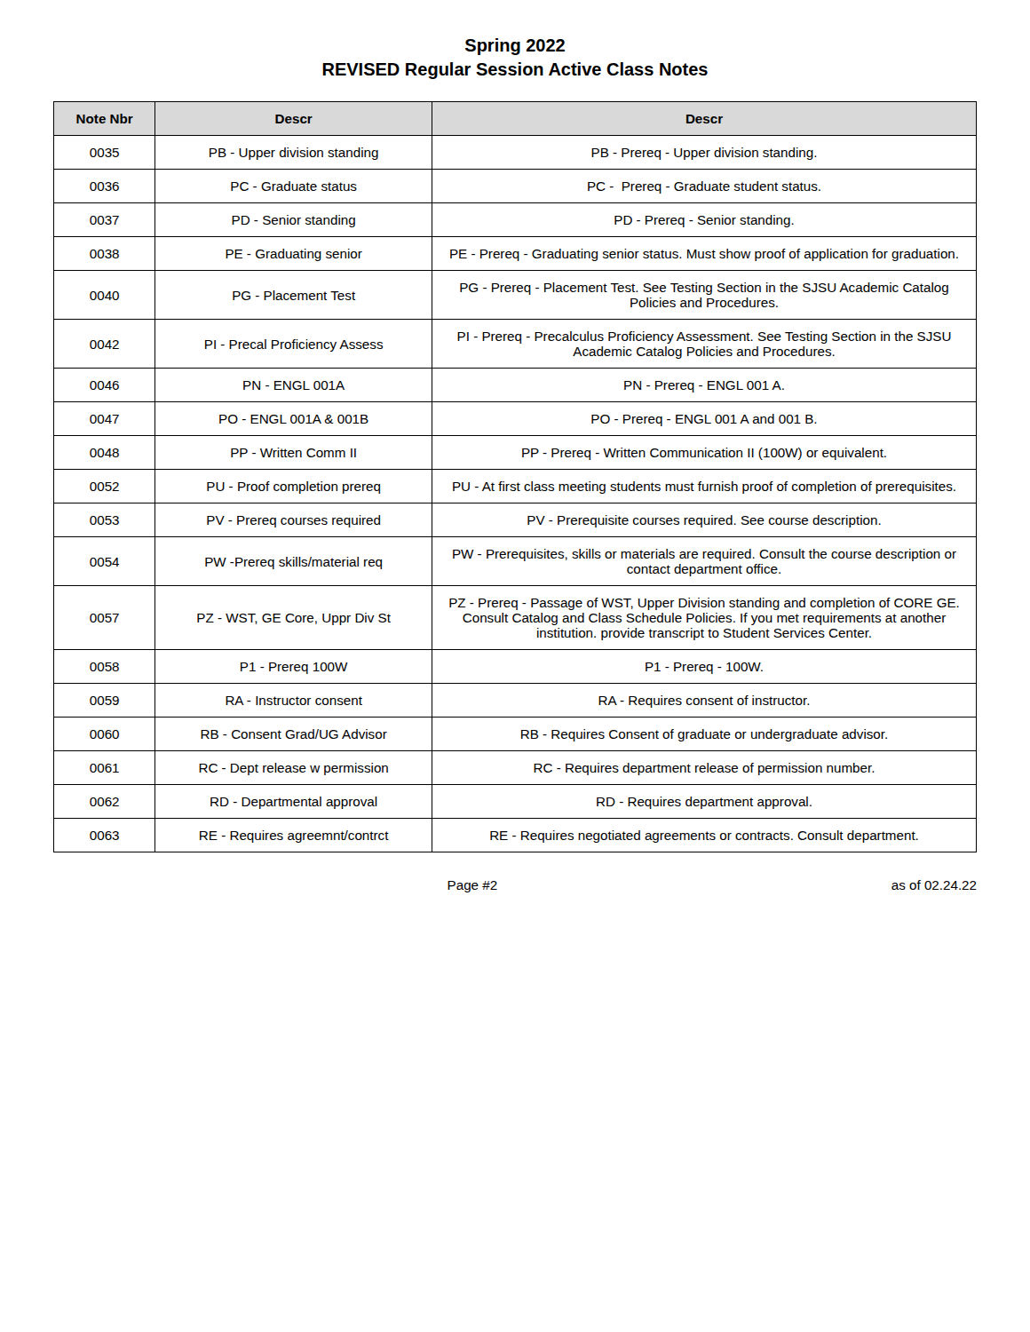Spring 2022
REVISED Regular Session Active Class Notes
| Note Nbr | Descr | Descr |
| --- | --- | --- |
| 0035 | PB - Upper division standing | PB - Prereq - Upper division standing. |
| 0036 | PC - Graduate status | PC - Prereq - Graduate student status. |
| 0037 | PD - Senior standing | PD - Prereq - Senior standing. |
| 0038 | PE - Graduating senior | PE - Prereq - Graduating senior status. Must show proof of application for graduation. |
| 0040 | PG - Placement Test | PG - Prereq - Placement Test. See Testing Section in the SJSU Academic Catalog Policies and Procedures. |
| 0042 | PI - Precal Proficiency Assess | PI - Prereq - Precalculus Proficiency Assessment. See Testing Section in the SJSU Academic Catalog Policies and Procedures. |
| 0046 | PN - ENGL 001A | PN - Prereq - ENGL 001 A. |
| 0047 | PO - ENGL 001A & 001B | PO - Prereq - ENGL 001 A and 001 B. |
| 0048 | PP - Written Comm II | PP - Prereq - Written Communication II (100W) or equivalent. |
| 0052 | PU - Proof completion prereq | PU - At first class meeting students must furnish proof of completion of prerequisites. |
| 0053 | PV - Prereq courses required | PV - Prerequisite courses required. See course description. |
| 0054 | PW -Prereq skills/material req | PW - Prerequisites, skills or materials are required. Consult the course description or contact department office. |
| 0057 | PZ - WST, GE Core, Uppr Div St | PZ - Prereq - Passage of WST, Upper Division standing and completion of CORE GE. Consult Catalog and Class Schedule Policies. If you met requirements at another institution. provide transcript to Student Services Center. |
| 0058 | P1 - Prereq 100W | P1 - Prereq - 100W. |
| 0059 | RA - Instructor consent | RA - Requires consent of instructor. |
| 0060 | RB - Consent Grad/UG Advisor | RB - Requires Consent of graduate or undergraduate advisor. |
| 0061 | RC - Dept release w permission | RC - Requires department release of permission number. |
| 0062 | RD - Departmental approval | RD - Requires department approval. |
| 0063 | RE - Requires agreemnt/contrct | RE - Requires negotiated agreements or contracts. Consult department. |
Page #2
as of 02.24.22